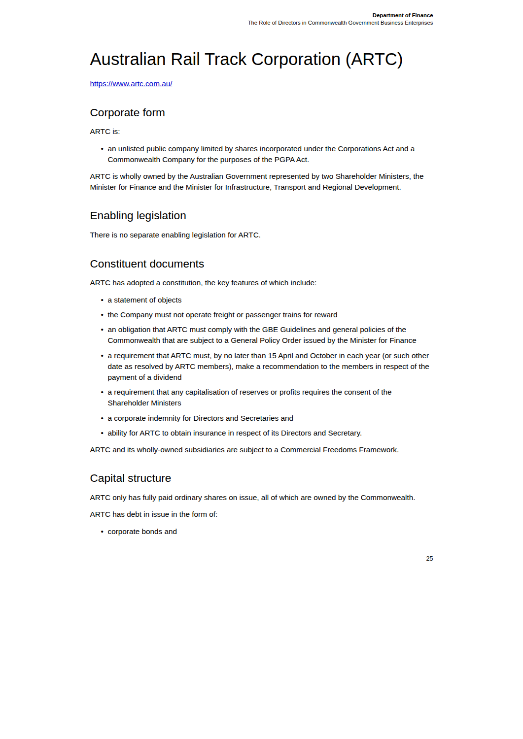Department of Finance
The Role of Directors in Commonwealth Government Business Enterprises
Australian Rail Track Corporation (ARTC)
https://www.artc.com.au/
Corporate form
ARTC is:
an unlisted public company limited by shares incorporated under the Corporations Act and a Commonwealth Company for the purposes of the PGPA Act.
ARTC is wholly owned by the Australian Government represented by two Shareholder Ministers, the Minister for Finance and the Minister for Infrastructure, Transport and Regional Development.
Enabling legislation
There is no separate enabling legislation for ARTC.
Constituent documents
ARTC has adopted a constitution, the key features of which include:
a statement of objects
the Company must not operate freight or passenger trains for reward
an obligation that ARTC must comply with the GBE Guidelines and general policies of the Commonwealth that are subject to a General Policy Order issued by the Minister for Finance
a requirement that ARTC must, by no later than 15 April and October in each year (or such other date as resolved by ARTC members), make a recommendation to the members in respect of the payment of a dividend
a requirement that any capitalisation of reserves or profits requires the consent of the Shareholder Ministers
a corporate indemnity for Directors and Secretaries and
ability for ARTC to obtain insurance in respect of its Directors and Secretary.
ARTC and its wholly-owned subsidiaries are subject to a Commercial Freedoms Framework.
Capital structure
ARTC only has fully paid ordinary shares on issue, all of which are owned by the Commonwealth.
ARTC has debt in issue in the form of:
corporate bonds and
25